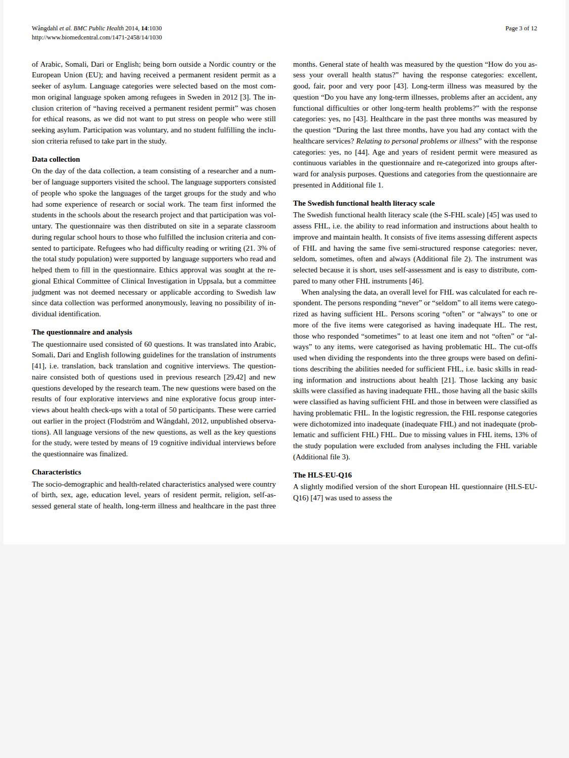Wångdahl et al. BMC Public Health 2014, 14:1030 http://www.biomedcentral.com/1471-2458/14/1030
Page 3 of 12
of Arabic, Somali, Dari or English; being born outside a Nordic country or the European Union (EU); and having received a permanent resident permit as a seeker of asylum. Language categories were selected based on the most common original language spoken among refugees in Sweden in 2012 [3]. The inclusion criterion of “having received a permanent resident permit” was chosen for ethical reasons, as we did not want to put stress on people who were still seeking asylum. Participation was voluntary, and no student fulfilling the inclusion criteria refused to take part in the study.
Data collection
On the day of the data collection, a team consisting of a researcher and a number of language supporters visited the school. The language supporters consisted of people who spoke the languages of the target groups for the study and who had some experience of research or social work. The team first informed the students in the schools about the research project and that participation was voluntary. The questionnaire was then distributed on site in a separate classroom during regular school hours to those who fulfilled the inclusion criteria and consented to participate. Refugees who had difficulty reading or writing (21. 3% of the total study population) were supported by language supporters who read and helped them to fill in the questionnaire. Ethics approval was sought at the regional Ethical Committee of Clinical Investigation in Uppsala, but a committee judgment was not deemed necessary or applicable according to Swedish law since data collection was performed anonymously, leaving no possibility of individual identification.
The questionnaire and analysis
The questionnaire used consisted of 60 questions. It was translated into Arabic, Somali, Dari and English following guidelines for the translation of instruments [41], i.e. translation, back translation and cognitive interviews. The questionnaire consisted both of questions used in previous research [29,42] and new questions developed by the research team. The new questions were based on the results of four explorative interviews and nine explorative focus group interviews about health check-ups with a total of 50 participants. These were carried out earlier in the project (Flodström and Wångdahl, 2012, unpublished observations). All language versions of the new questions, as well as the key questions for the study, were tested by means of 19 cognitive individual interviews before the questionnaire was finalized.
Characteristics
The socio-demographic and health-related characteristics analysed were country of birth, sex, age, education level, years of resident permit, religion, self-assessed general state of health, long-term illness and healthcare in the past three months. General state of health was measured by the question “How do you assess your overall health status?” having the response categories: excellent, good, fair, poor and very poor [43]. Long-term illness was measured by the question “Do you have any long-term illnesses, problems after an accident, any functional difficulties or other long-term health problems?” with the response categories: yes, no [43]. Healthcare in the past three months was measured by the question “During the last three months, have you had any contact with the healthcare services? Relating to personal problems or illness” with the response categories: yes, no [44]. Age and years of resident permit were measured as continuous variables in the questionnaire and re-categorized into groups afterward for analysis purposes. Questions and categories from the questionnaire are presented in Additional file 1.
The Swedish functional health literacy scale
The Swedish functional health literacy scale (the S-FHL scale) [45] was used to assess FHL, i.e. the ability to read information and instructions about health to improve and maintain health. It consists of five items assessing different aspects of FHL and having the same five semi-structured response categories: never, seldom, sometimes, often and always (Additional file 2). The instrument was selected because it is short, uses self-assessment and is easy to distribute, compared to many other FHL instruments [46].
When analysing the data, an overall level for FHL was calculated for each respondent. The persons responding “never” or “seldom” to all items were categorized as having sufficient HL. Persons scoring “often” or “always” to one or more of the five items were categorised as having inadequate HL. The rest, those who responded “sometimes” to at least one item and not “often” or “always” to any items, were categorised as having problematic HL. The cut-offs used when dividing the respondents into the three groups were based on definitions describing the abilities needed for sufficient FHL, i.e. basic skills in reading information and instructions about health [21]. Those lacking any basic skills were classified as having inadequate FHL, those having all the basic skills were classified as having sufficient FHL and those in between were classified as having problematic FHL. In the logistic regression, the FHL response categories were dichotomized into inadequate (inadequate FHL) and not inadequate (problematic and sufficient FHL) FHL. Due to missing values in FHL items, 13% of the study population were excluded from analyses including the FHL variable (Additional file 3).
The HLS-EU-Q16
A slightly modified version of the short European HL questionnaire (HLS-EU-Q16) [47] was used to assess the